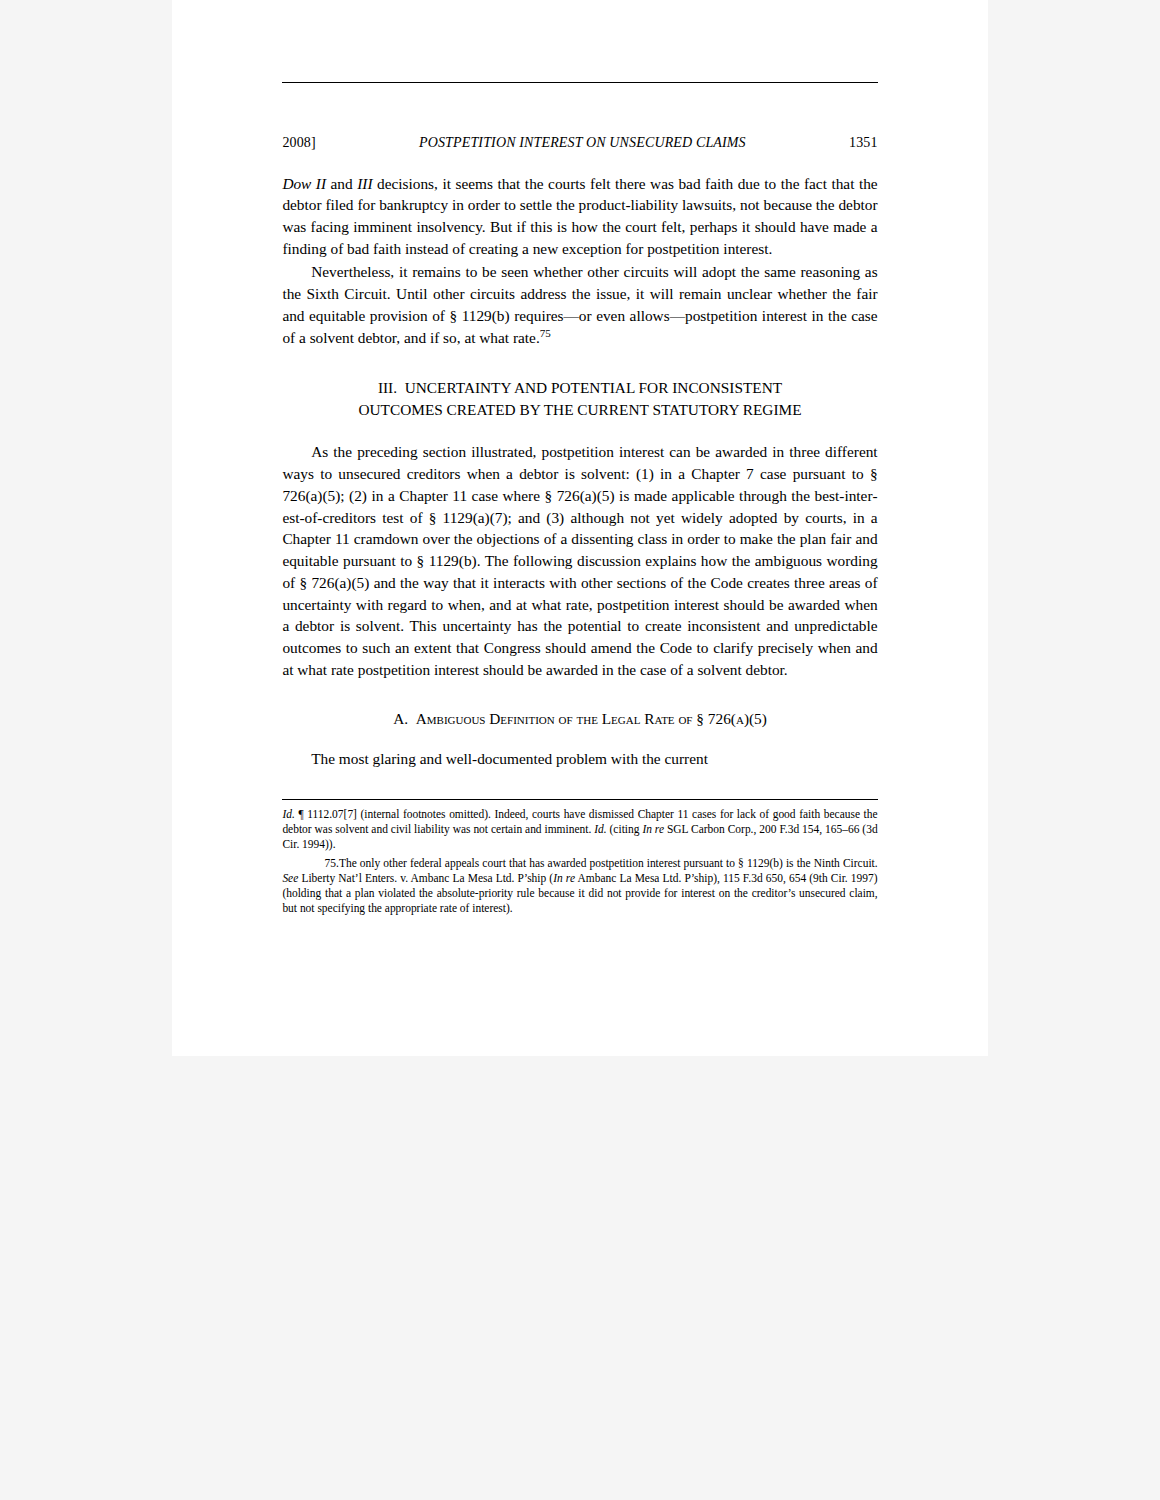2008] POSTPETITION INTEREST ON UNSECURED CLAIMS 1351
Dow II and III decisions, it seems that the courts felt there was bad faith due to the fact that the debtor filed for bankruptcy in order to settle the product-liability lawsuits, not because the debtor was facing imminent insolvency. But if this is how the court felt, perhaps it should have made a finding of bad faith instead of creating a new exception for postpetition interest.
Nevertheless, it remains to be seen whether other circuits will adopt the same reasoning as the Sixth Circuit. Until other circuits address the issue, it will remain unclear whether the fair and equitable provision of § 1129(b) requires—or even allows—postpetition interest in the case of a solvent debtor, and if so, at what rate.75
III. Uncertainty and Potential for Inconsistent
Outcomes Created by the Current Statutory Regime
As the preceding section illustrated, postpetition interest can be awarded in three different ways to unsecured creditors when a debtor is solvent: (1) in a Chapter 7 case pursuant to § 726(a)(5); (2) in a Chapter 11 case where § 726(a)(5) is made applicable through the best-interest-of-creditors test of § 1129(a)(7); and (3) although not yet widely adopted by courts, in a Chapter 11 cramdown over the objections of a dissenting class in order to make the plan fair and equitable pursuant to § 1129(b). The following discussion explains how the ambiguous wording of § 726(a)(5) and the way that it interacts with other sections of the Code creates three areas of uncertainty with regard to when, and at what rate, postpetition interest should be awarded when a debtor is solvent. This uncertainty has the potential to create inconsistent and unpredictable outcomes to such an extent that Congress should amend the Code to clarify precisely when and at what rate postpetition interest should be awarded in the case of a solvent debtor.
A. Ambiguous Definition of the Legal Rate of § 726(a)(5)
The most glaring and well-documented problem with the current
Id. ¶ 1112.07[7] (internal footnotes omitted). Indeed, courts have dismissed Chapter 11 cases for lack of good faith because the debtor was solvent and civil liability was not certain and imminent. Id. (citing In re SGL Carbon Corp., 200 F.3d 154, 165–66 (3d Cir. 1994)).
75. The only other federal appeals court that has awarded postpetition interest pursuant to § 1129(b) is the Ninth Circuit. See Liberty Nat’l Enters. v. Ambanc La Mesa Ltd. P’ship (In re Ambanc La Mesa Ltd. P’ship), 115 F.3d 650, 654 (9th Cir. 1997) (holding that a plan violated the absolute-priority rule because it did not provide for interest on the creditor’s unsecured claim, but not specifying the appropriate rate of interest).